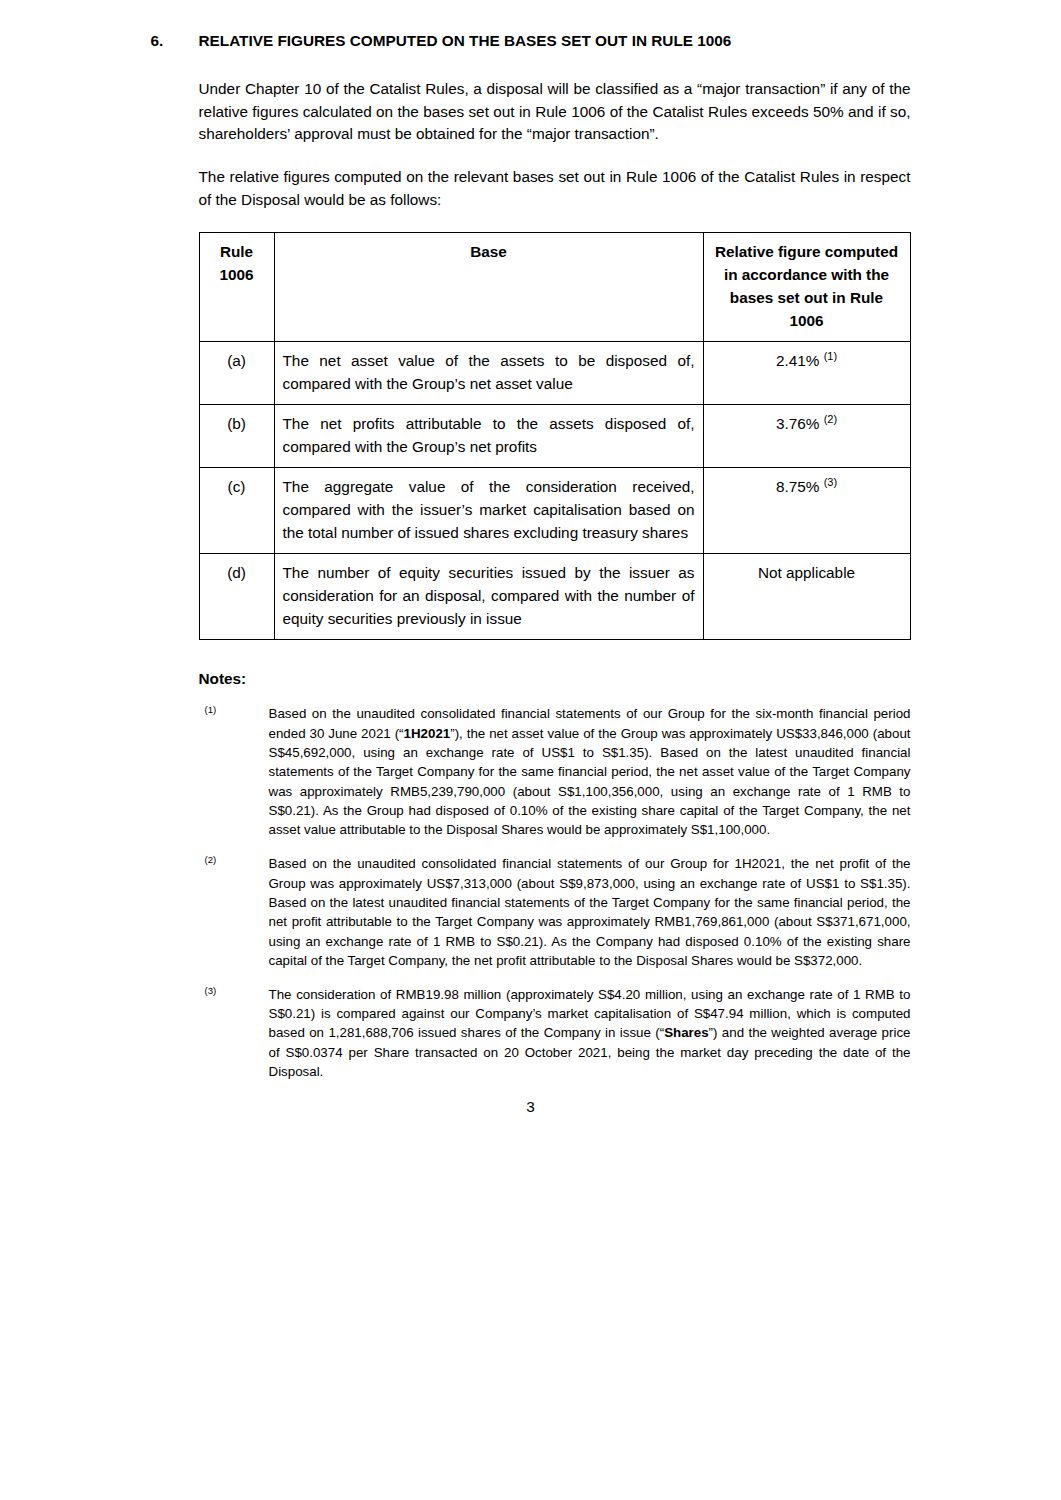6. Relative figures computed on the bases set out in Rule 1006
Under Chapter 10 of the Catalist Rules, a disposal will be classified as a “major transaction” if any of the relative figures calculated on the bases set out in Rule 1006 of the Catalist Rules exceeds 50% and if so, shareholders’ approval must be obtained for the “major transaction”.
The relative figures computed on the relevant bases set out in Rule 1006 of the Catalist Rules in respect of the Disposal would be as follows:
| Rule 1006 | Base | Relative figure computed in accordance with the bases set out in Rule 1006 |
| --- | --- | --- |
| (a) | The net asset value of the assets to be disposed of, compared with the Group’s net asset value | 2.41% (1) |
| (b) | The net profits attributable to the assets disposed of, compared with the Group’s net profits | 3.76% (2) |
| (c) | The aggregate value of the consideration received, compared with the issuer’s market capitalisation based on the total number of issued shares excluding treasury shares | 8.75% (3) |
| (d) | The number of equity securities issued by the issuer as consideration for an disposal, compared with the number of equity securities previously in issue | Not applicable |
Notes:
(1)
Based on the unaudited consolidated financial statements of our Group for the six-month financial period ended 30 June 2021 (“1H2021”), the net asset value of the Group was approximately US$33,846,000 (about S$45,692,000, using an exchange rate of US$1 to S$1.35). Based on the latest unaudited financial statements of the Target Company for the same financial period, the net asset value of the Target Company was approximately RMB5,239,790,000 (about S$1,100,356,000, using an exchange rate of 1 RMB to S$0.21). As the Group had disposed of 0.10% of the existing share capital of the Target Company, the net asset value attributable to the Disposal Shares would be approximately S$1,100,000.
(2)
Based on the unaudited consolidated financial statements of our Group for 1H2021, the net profit of the Group was approximately US$7,313,000 (about S$9,873,000, using an exchange rate of US$1 to S$1.35). Based on the latest unaudited financial statements of the Target Company for the same financial period, the net profit attributable to the Target Company was approximately RMB1,769,861,000 (about S$371,671,000, using an exchange rate of 1 RMB to S$0.21). As the Company had disposed 0.10% of the existing share capital of the Target Company, the net profit attributable to the Disposal Shares would be S$372,000.
(3)
The consideration of RMB19.98 million (approximately S$4.20 million, using an exchange rate of 1 RMB to S$0.21) is compared against our Company’s market capitalisation of S$47.94 million, which is computed based on 1,281,688,706 issued shares of the Company in issue (“Shares”) and the weighted average price of S$0.0374 per Share transacted on 20 October 2021, being the market day preceding the date of the Disposal.
3